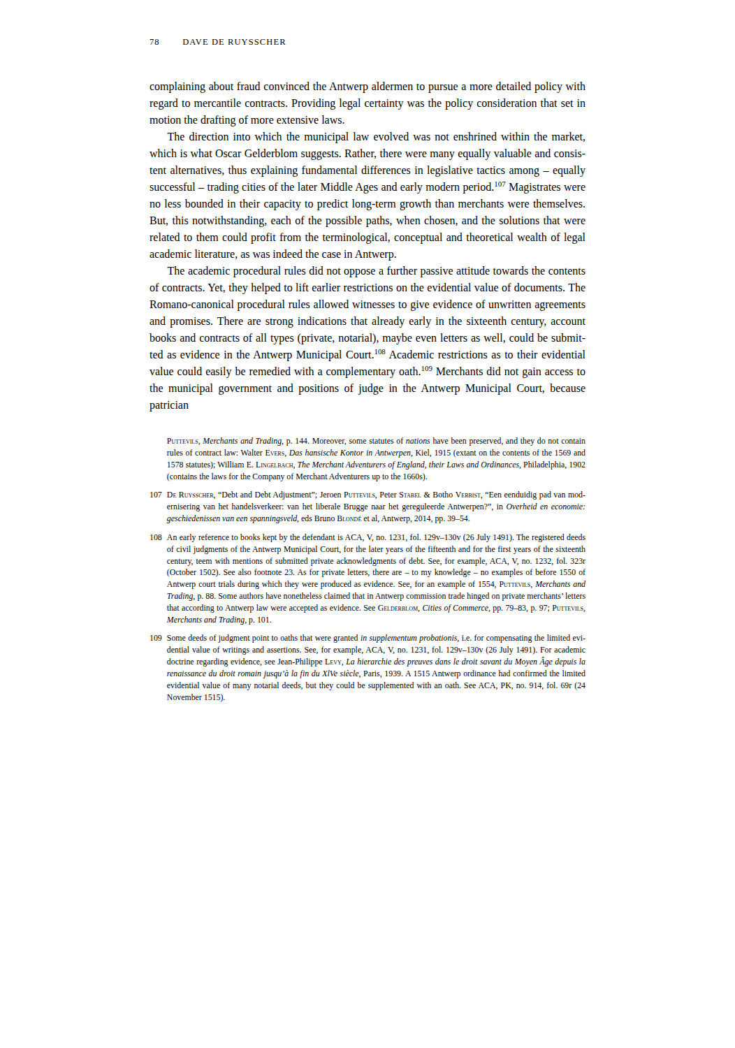78 Dave De Ruysscher
complaining about fraud convinced the Antwerp aldermen to pursue a more detailed policy with regard to mercantile contracts. Providing legal certainty was the policy consideration that set in motion the drafting of more extensive laws.
The direction into which the municipal law evolved was not enshrined within the market, which is what Oscar Gelderblom suggests. Rather, there were many equally valuable and consistent alternatives, thus explaining fundamental differences in legislative tactics among – equally successful – trading cities of the later Middle Ages and early modern period.107 Magistrates were no less bounded in their capacity to predict long-term growth than merchants were themselves. But, this notwithstanding, each of the possible paths, when chosen, and the solutions that were related to them could profit from the terminological, conceptual and theoretical wealth of legal academic literature, as was indeed the case in Antwerp.
The academic procedural rules did not oppose a further passive attitude towards the contents of contracts. Yet, they helped to lift earlier restrictions on the evidential value of documents. The Romano-canonical procedural rules allowed witnesses to give evidence of unwritten agreements and promises. There are strong indications that already early in the sixteenth century, account books and contracts of all types (private, notarial), maybe even letters as well, could be submitted as evidence in the Antwerp Municipal Court.108 Academic restrictions as to their evidential value could easily be remedied with a complementary oath.109 Merchants did not gain access to the municipal government and positions of judge in the Antwerp Municipal Court, because patrician
Puttevils, Merchants and Trading, p. 144. Moreover, some statutes of nations have been preserved, and they do not contain rules of contract law: Walter Evers, Das hansische Kontor in Antwerpen, Kiel, 1915 (extant on the contents of the 1569 and 1578 statutes); William E. Lingelbach, The Merchant Adventurers of England, their Laws and Ordinances, Philadelphia, 1902 (contains the laws for the Company of Merchant Adventurers up to the 1660s).
107 De Ruysscher, “Debt and Debt Adjustment”; Jeroen Puttevils, Peter Stabel & Botho Verbist, “Een eenduidig pad van modernisering van het handelsverkeer: van het liberale Brugge naar het gereguleerde Antwerpen?”, in Overheid en economie: geschiedenissen van een spanningsveld, eds Bruno Blondé et al, Antwerp, 2014, pp. 39–54.
108 An early reference to books kept by the defendant is ACA, V, no. 1231, fol. 129v–130v (26 July 1491). The registered deeds of civil judgments of the Antwerp Municipal Court, for the later years of the fifteenth and for the first years of the sixteenth century, teem with mentions of submitted private acknowledgments of debt. See, for example, ACA, V, no. 1232, fol. 323r (October 1502). See also footnote 23. As for private letters, there are – to my knowledge – no examples of before 1550 of Antwerp court trials during which they were produced as evidence. See, for an example of 1554, Puttevils, Merchants and Trading, p. 88. Some authors have nonetheless claimed that in Antwerp commission trade hinged on private merchants’ letters that according to Antwerp law were accepted as evidence. See Gelderblom, Cities of Commerce, pp. 79–83, p. 97; Puttevils, Merchants and Trading, p. 101.
109 Some deeds of judgment point to oaths that were granted in supplementum probationis, i.e. for compensating the limited evidential value of writings and assertions. See, for example, ACA, V, no. 1231, fol. 129v–130v (26 July 1491). For academic doctrine regarding evidence, see Jean-Philippe Levy, La hierarchie des preuves dans le droit savant du Moyen Âge depuis la renaissance du droit romain jusqu’à la fin du XlVe siècle, Paris, 1939. A 1515 Antwerp ordinance had confirmed the limited evidential value of many notarial deeds, but they could be supplemented with an oath. See ACA, PK, no. 914, fol. 69r (24 November 1515).